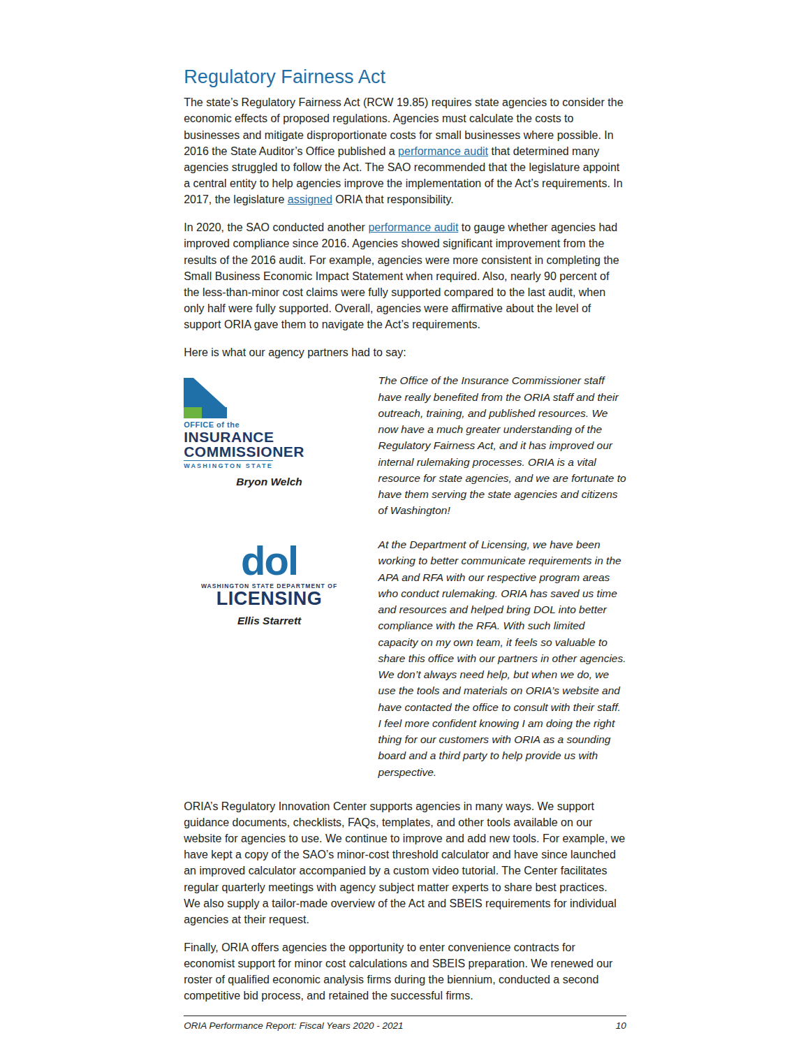Regulatory Fairness Act
The state’s Regulatory Fairness Act (RCW 19.85) requires state agencies to consider the economic effects of proposed regulations. Agencies must calculate the costs to businesses and mitigate disproportionate costs for small businesses where possible. In 2016 the State Auditor’s Office published a performance audit that determined many agencies struggled to follow the Act. The SAO recommended that the legislature appoint a central entity to help agencies improve the implementation of the Act’s requirements. In 2017, the legislature assigned ORIA that responsibility.
In 2020, the SAO conducted another performance audit to gauge whether agencies had improved compliance since 2016. Agencies showed significant improvement from the results of the 2016 audit. For example, agencies were more consistent in completing the Small Business Economic Impact Statement when required. Also, nearly 90 percent of the less-than-minor cost claims were fully supported compared to the last audit, when only half were fully supported. Overall, agencies were affirmative about the level of support ORIA gave them to navigate the Act’s requirements.
Here is what our agency partners had to say:
OFFICE of the
INSURANCE
COMMISSIONER
WASHINGTON STATE
Bryon Welch
The Office of the Insurance Commissioner staff have really benefited from the ORIA staff and their outreach, training, and published resources. We now have a much greater understanding of the Regulatory Fairness Act, and it has improved our internal rulemaking processes. ORIA is a vital resource for state agencies, and we are fortunate to have them serving the state agencies and citizens of Washington!
dol
WASHINGTON STATE DEPARTMENT OF
LICENSING
Ellis Starrett
At the Department of Licensing, we have been working to better communicate requirements in the APA and RFA with our respective program areas who conduct rulemaking. ORIA has saved us time and resources and helped bring DOL into better compliance with the RFA. With such limited capacity on my own team, it feels so valuable to share this office with our partners in other agencies. We don’t always need help, but when we do, we use the tools and materials on ORIA’s website and have contacted the office to consult with their staff. I feel more confident knowing I am doing the right thing for our customers with ORIA as a sounding board and a third party to help provide us with perspective.
ORIA’s Regulatory Innovation Center supports agencies in many ways. We support guidance documents, checklists, FAQs, templates, and other tools available on our website for agencies to use. We continue to improve and add new tools. For example, we have kept a copy of the SAO’s minor-cost threshold calculator and have since launched an improved calculator accompanied by a custom video tutorial. The Center facilitates regular quarterly meetings with agency subject matter experts to share best practices. We also supply a tailor-made overview of the Act and SBEIS requirements for individual agencies at their request.
Finally, ORIA offers agencies the opportunity to enter convenience contracts for economist support for minor cost calculations and SBEIS preparation. We renewed our roster of qualified economic analysis firms during the biennium, conducted a second competitive bid process, and retained the successful firms.
ORIA Performance Report: Fiscal Years 2020 - 2021 10